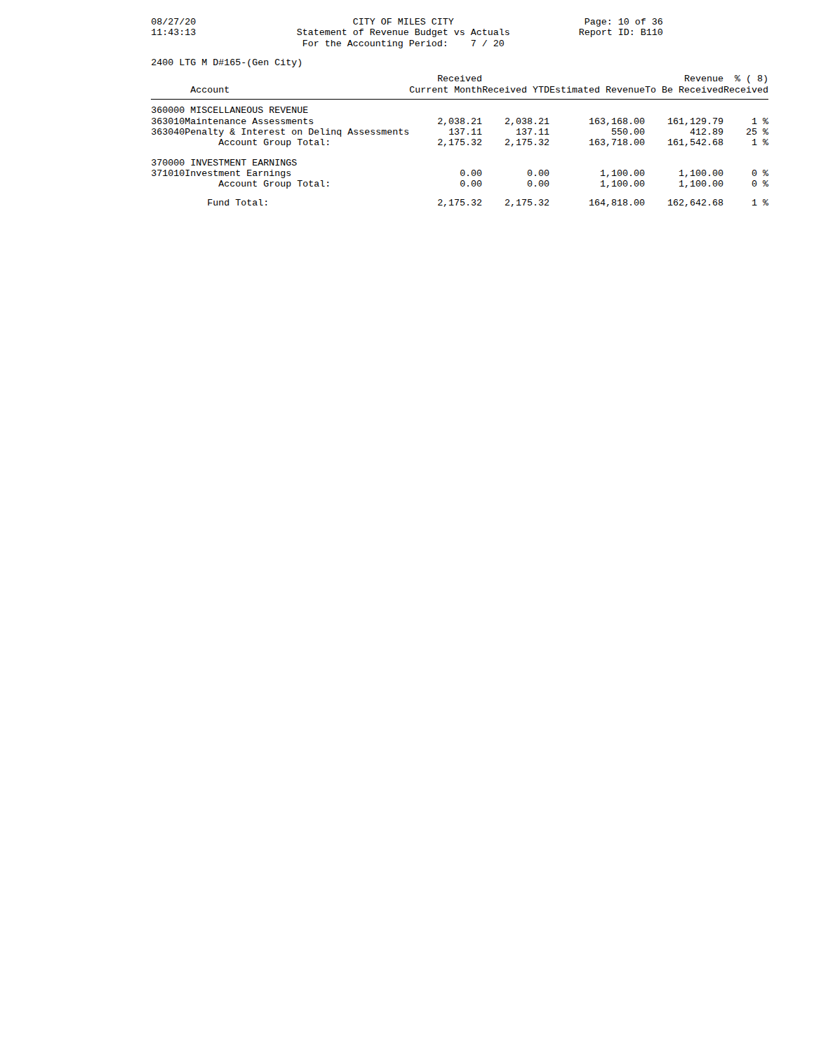| 08/27/20 | CITY OF MILES CITY | Page: 10 of 36 |
| 11:43:13 | Statement of Revenue Budget vs Actuals | Report ID: B110 |
| | For the Accounting Period: 7 / 20 | |
2400 LTG M D#165-(Gen City)
| | Received | | | Revenue | % ( 8) |
| Account | Current Month | Received YTD | Estimated Revenue | To Be Received | Received |
| 360000 MISCELLANEOUS REVENUE | | | | | |
| 363010 | Maintenance Assessments | 2,038.21 | 2,038.21 | 163,168.00 | 161,129.79 | 1 % |
| 363040 | Penalty & Interest on Delinq Assessments | 137.11 | 137.11 | 550.00 | 412.89 | 25 % |
| | Account Group Total: | 2,175.32 | 2,175.32 | 163,718.00 | 161,542.68 | 1 % |
| 370000 INVESTMENT EARNINGS | | | | | |
| 371010 | Investment Earnings | 0.00 | 0.00 | 1,100.00 | 1,100.00 | 0 % |
| | Account Group Total: | 0.00 | 0.00 | 1,100.00 | 1,100.00 | 0 % |
| | Fund Total: | 2,175.32 | 2,175.32 | 164,818.00 | 162,642.68 | 1 % |